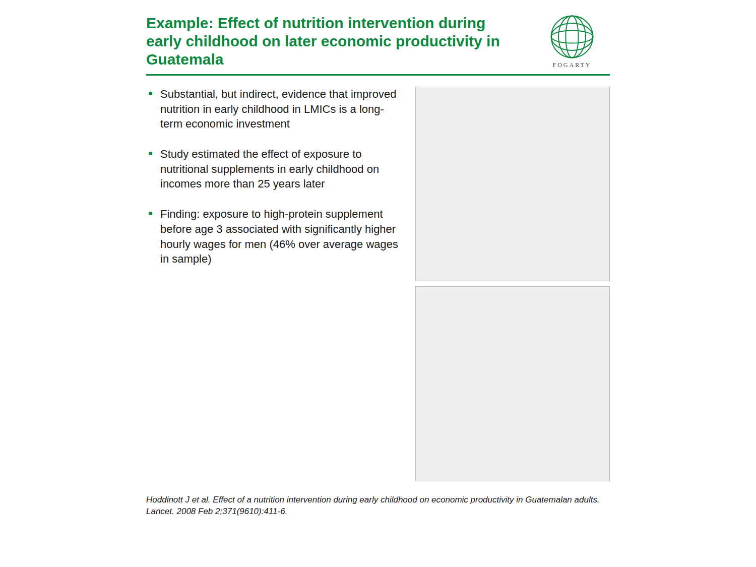Example: Effect of nutrition intervention during early childhood on later economic productivity in Guatemala
FOGARTY
Substantial, but indirect, evidence that improved nutrition in early childhood in LMICs is a long-term economic investment
Study estimated the effect of exposure to nutritional supplements in early childhood on incomes more than 25 years later
Finding: exposure to high-protein supplement before age 3 associated with significantly higher hourly wages for men (46% over average wages in sample)
Hoddinott J et al. Effect of a nutrition intervention during early childhood on economic productivity in Guatemalan adults. Lancet. 2008 Feb 2;371(9610):411-6.